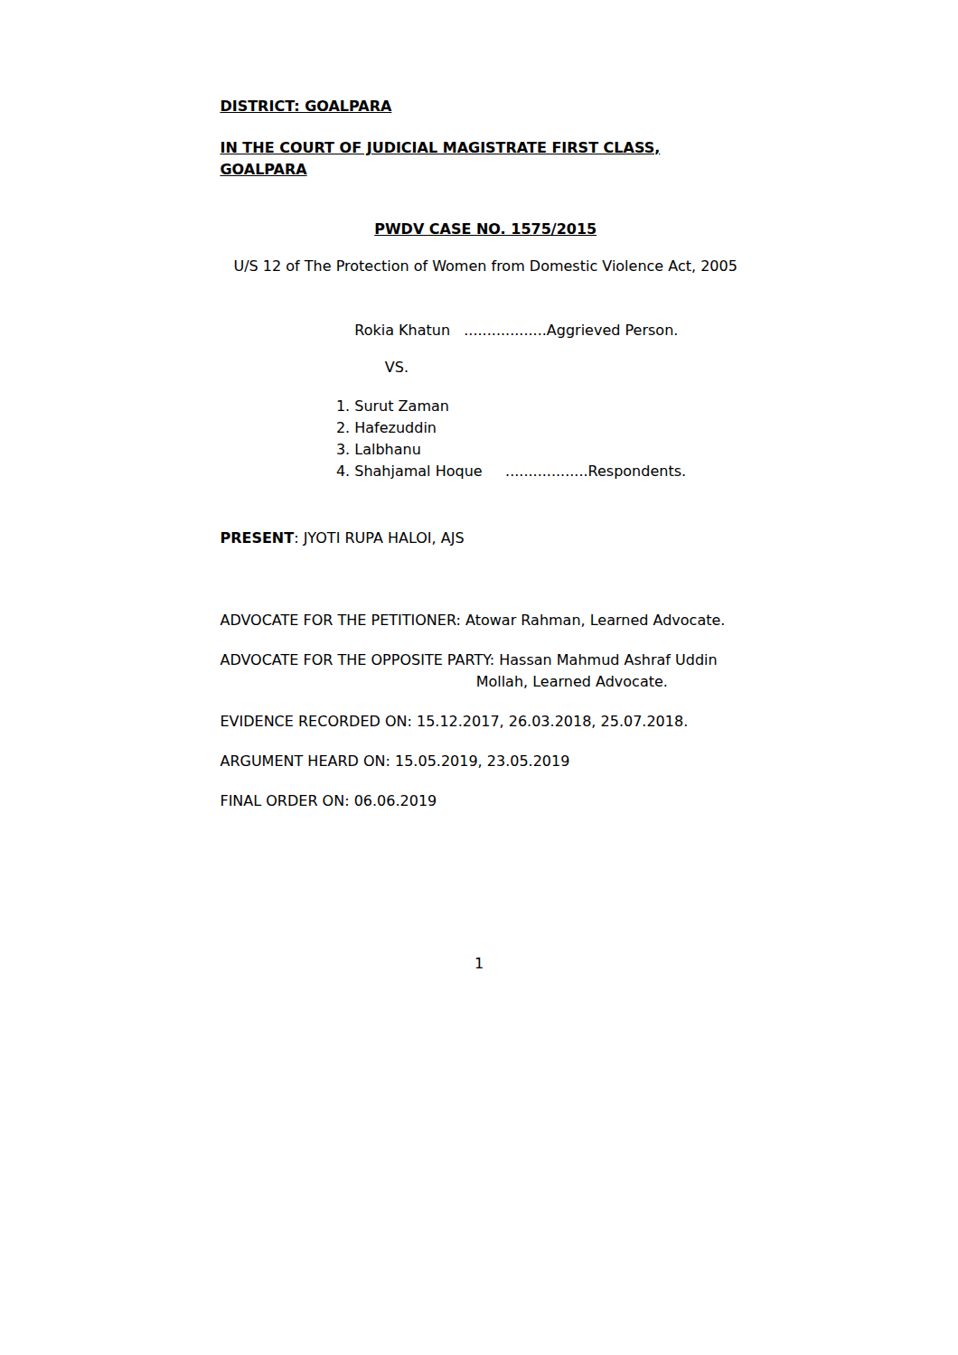DISTRICT: GOALPARA
IN THE COURT OF JUDICIAL MAGISTRATE FIRST CLASS, GOALPARA
PWDV CASE NO. 1575/2015
U/S 12 of The Protection of Women from Domestic Violence Act, 2005
Rokia Khatun ..................Aggrieved Person.
VS.
Surut Zaman
Hafezuddin
Lalbhanu
Shahjamal Hoque ..................Respondents.
PRESENT: JYOTI RUPA HALOI, AJS
ADVOCATE FOR THE PETITIONER: Atowar Rahman, Learned Advocate.
ADVOCATE FOR THE OPPOSITE PARTY: Hassan Mahmud Ashraf Uddin Mollah, Learned Advocate.
EVIDENCE RECORDED ON: 15.12.2017, 26.03.2018, 25.07.2018.
ARGUMENT HEARD ON: 15.05.2019, 23.05.2019
FINAL ORDER ON: 06.06.2019
1